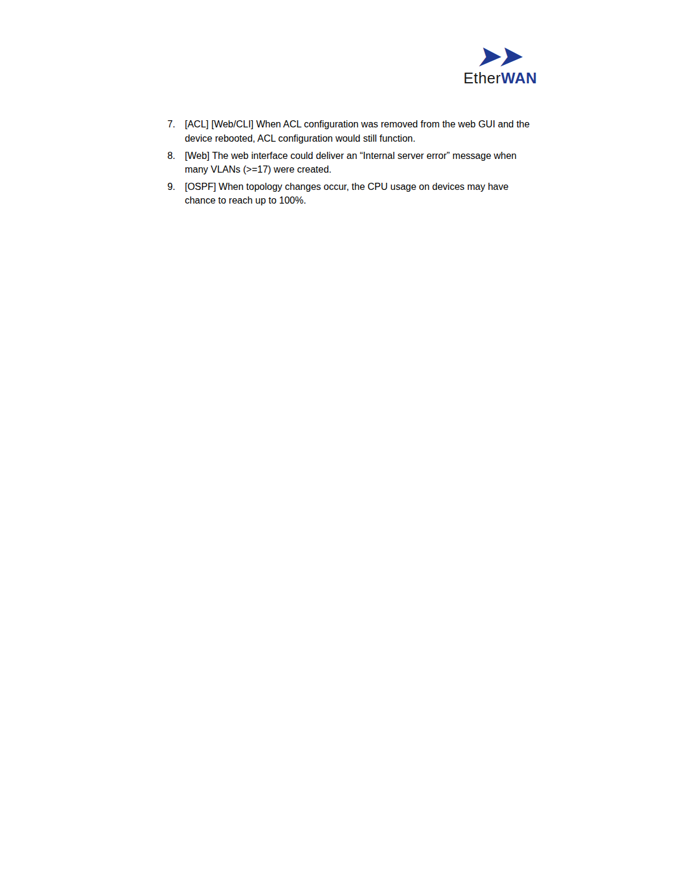➤➤ Ether WAN
[ACL] [Web/CLI] When ACL configuration was removed from the web GUI and the device rebooted, ACL configuration would still function.
[Web] The web interface could deliver an “Internal server error” message when many VLANs (>=17) were created.
[OSPF] When topology changes occur, the CPU usage on devices may have chance to reach up to 100%.